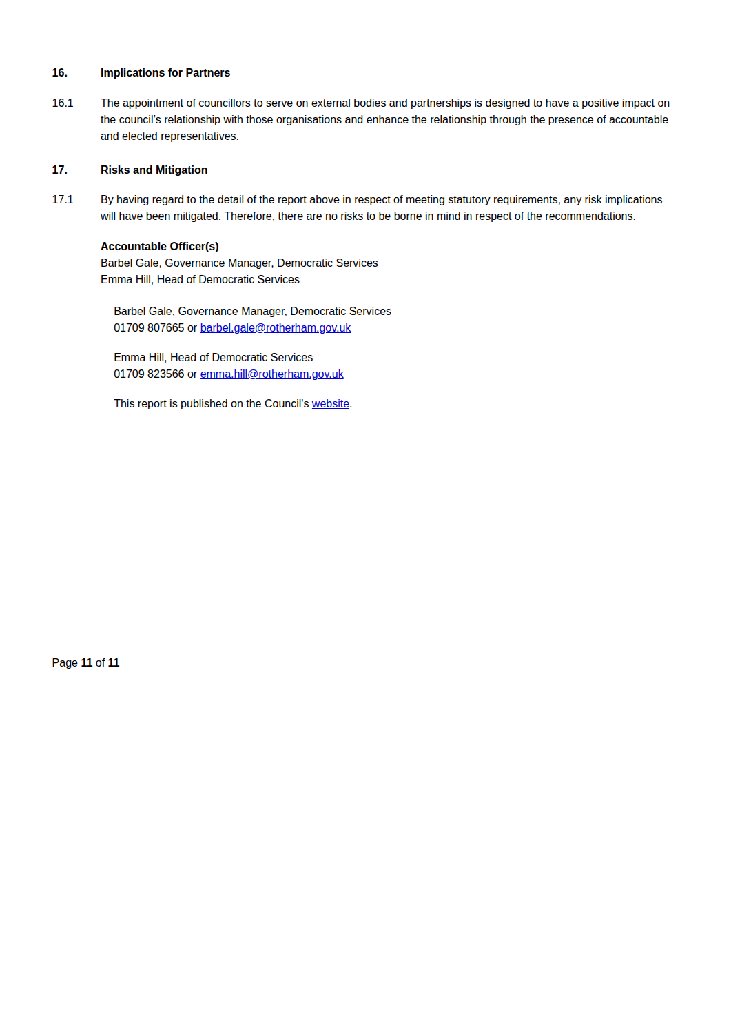16.
Implications for Partners
16.1
The appointment of councillors to serve on external bodies and partnerships is designed to have a positive impact on the council’s relationship with those organisations and enhance the relationship through the presence of accountable and elected representatives.
17.
Risks and Mitigation
17.1
By having regard to the detail of the report above in respect of meeting statutory requirements, any risk implications will have been mitigated. Therefore, there are no risks to be borne in mind in respect of the recommendations.
Accountable Officer(s)
Barbel Gale, Governance Manager, Democratic Services
Emma Hill, Head of Democratic Services
Barbel Gale, Governance Manager, Democratic Services
01709 807665 or barbel.gale@rotherham.gov.uk
Emma Hill, Head of Democratic Services
01709 823566 or emma.hill@rotherham.gov.uk
This report is published on the Council's website.
Page 11 of 11